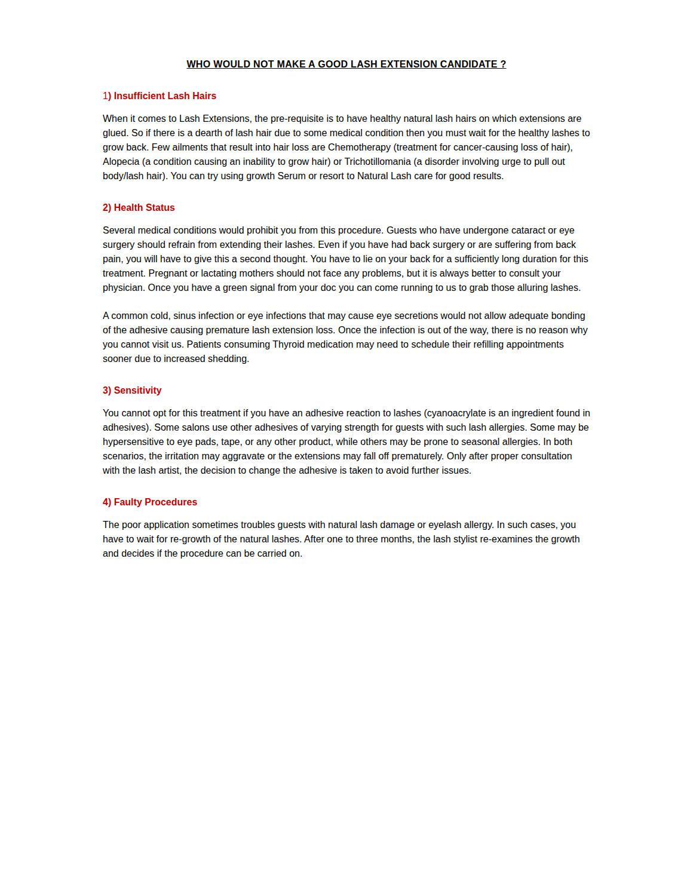WHO WOULD NOT MAKE A GOOD LASH EXTENSION CANDIDATE ?
1) Insufficient Lash Hairs
When it comes to Lash Extensions, the pre-requisite is to have healthy natural lash hairs on which extensions are glued. So if there is a dearth of lash hair due to some medical condition then you must wait for the healthy lashes to grow back. Few ailments that result into hair loss are Chemotherapy (treatment for cancer-causing loss of hair), Alopecia (a condition causing an inability to grow hair) or Trichotillomania (a disorder involving urge to pull out body/lash hair). You can try using growth Serum or resort to Natural Lash care for good results.
2) Health Status
Several medical conditions would prohibit you from this procedure. Guests who have undergone cataract or eye surgery should refrain from extending their lashes. Even if you have had back surgery or are suffering from back pain, you will have to give this a second thought. You have to lie on your back for a sufficiently long duration for this treatment. Pregnant or lactating mothers should not face any problems, but it is always better to consult your physician. Once you have a green signal from your doc you can come running to us to grab those alluring lashes.
A common cold, sinus infection or eye infections that may cause eye secretions would not allow adequate bonding of the adhesive causing premature lash extension loss. Once the infection is out of the way, there is no reason why you cannot visit us. Patients consuming Thyroid medication may need to schedule their refilling appointments sooner due to increased shedding.
3) Sensitivity
You cannot opt for this treatment if you have an adhesive reaction to lashes (cyanoacrylate is an ingredient found in adhesives). Some salons use other adhesives of varying strength for guests with such lash allergies. Some may be hypersensitive to eye pads, tape, or any other product, while others may be prone to seasonal allergies. In both scenarios, the irritation may aggravate or the extensions may fall off prematurely. Only after proper consultation with the lash artist, the decision to change the adhesive is taken to avoid further issues.
4) Faulty Procedures
The poor application sometimes troubles guests with natural lash damage or eyelash allergy. In such cases, you have to wait for re-growth of the natural lashes. After one to three months, the lash stylist re-examines the growth and decides if the procedure can be carried on.